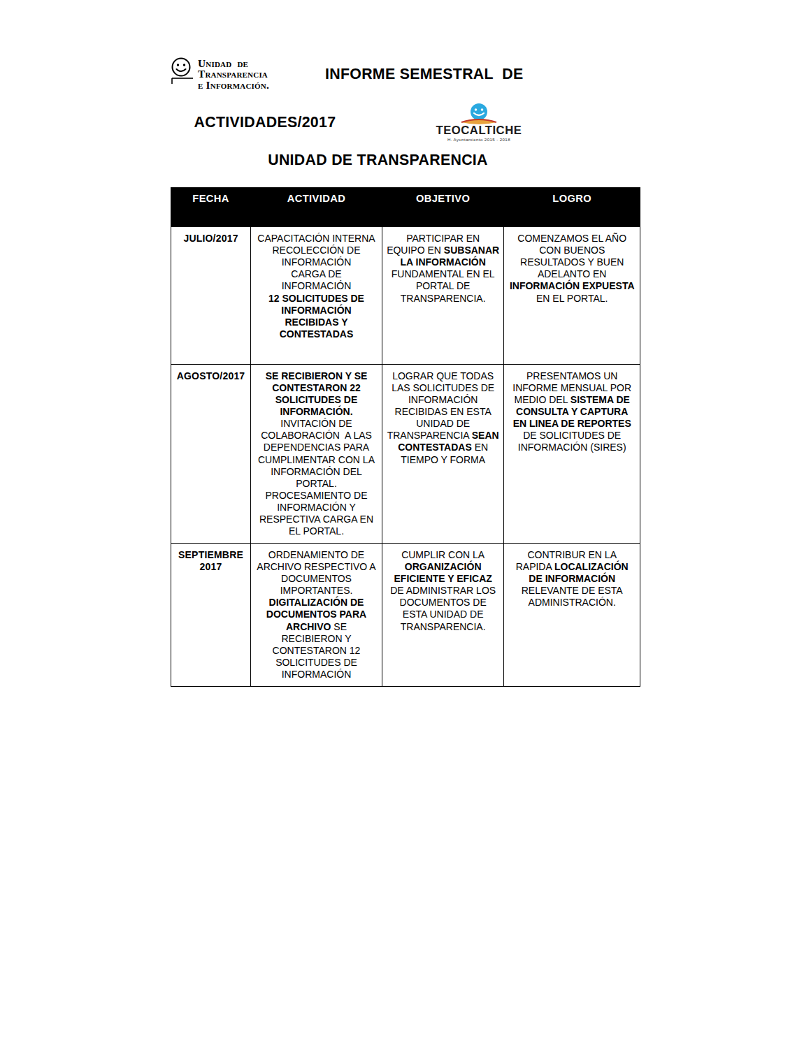Unidad de Transparencia e Información.
INFORME SEMESTRAL DE
ACTIVIDADES/2017
TEOCALTICHE
H. Ayuntamiento 2015 - 2018
UNIDAD DE TRANSPARENCIA
| FECHA | ACTIVIDAD | OBJETIVO | LOGRO |
| --- | --- | --- | --- |
| JULIO/2017 | CAPACITACIÓN INTERNA RECOLECCIÓN DE INFORMACIÓN CARGA DE INFORMACIÓN 12 SOLICITUDES DE INFORMACIÓN RECIBIDAS Y CONTESTADAS | PARTICIPAR EN EQUIPO EN SUBSANAR LA INFORMACIÓN FUNDAMENTAL EN EL PORTAL DE TRANSPARENCIA. | COMENZAMOS EL AÑO CON BUENOS RESULTADOS Y BUEN ADELANTO EN INFORMACIÓN EXPUESTA EN EL PORTAL. |
| AGOSTO/2017 | SE RECIBIERON Y SE CONTESTARON 22 SOLICITUDES DE INFORMACIÓN. INVITACIÓN DE COLABORACIÓN A LAS DEPENDENCIAS PARA CUMPLIMENTAR CON LA INFORMACIÓN DEL PORTAL. PROCESAMIENTO DE INFORMACIÓN Y RESPECTIVA CARGA EN EL PORTAL. | LOGRAR QUE TODAS LAS SOLICITUDES DE INFORMACIÓN RECIBIDAS EN ESTA UNIDAD DE TRANSPARENCIA SEAN CONTESTADAS EN TIEMPO Y FORMA | PRESENTAMOS UN INFORME MENSUAL POR MEDIO DEL SISTEMA DE CONSULTA Y CAPTURA EN LINEA DE REPORTES DE SOLICITUDES DE INFORMACIÓN (SIRES) |
| SEPTIEMBRE 2017 | ORDENAMIENTO DE ARCHIVO RESPECTIVO A DOCUMENTOS IMPORTANTES. DIGITALIZACIÓN DE DOCUMENTOS PARA ARCHIVO SE RECIBIERON Y CONTESTARON 12 SOLICITUDES DE INFORMACIÓN | CUMPLIR CON LA ORGANIZACIÓN EFICIENTE Y EFICAZ DE ADMINISTRAR LOS DOCUMENTOS DE ESTA UNIDAD DE TRANSPARENCIA. | CONTRIBUR EN LA RAPIDA LOCALIZACIÓN DE INFORMACIÓN RELEVANTE DE ESTA ADMINISTRACIÓN. |